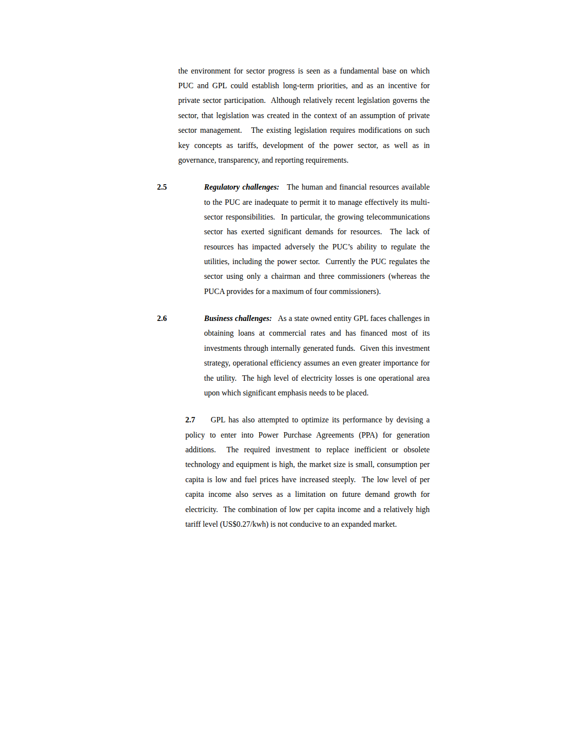the environment for sector progress is seen as a fundamental base on which PUC and GPL could establish long-term priorities, and as an incentive for private sector participation. Although relatively recent legislation governs the sector, that legislation was created in the context of an assumption of private sector management. The existing legislation requires modifications on such key concepts as tariffs, development of the power sector, as well as in governance, transparency, and reporting requirements.
2.5 Regulatory challenges: The human and financial resources available to the PUC are inadequate to permit it to manage effectively its multi-sector responsibilities. In particular, the growing telecommunications sector has exerted significant demands for resources. The lack of resources has impacted adversely the PUC’s ability to regulate the utilities, including the power sector. Currently the PUC regulates the sector using only a chairman and three commissioners (whereas the PUCA provides for a maximum of four commissioners).
2.6 Business challenges: As a state owned entity GPL faces challenges in obtaining loans at commercial rates and has financed most of its investments through internally generated funds. Given this investment strategy, operational efficiency assumes an even greater importance for the utility. The high level of electricity losses is one operational area upon which significant emphasis needs to be placed.
2.7 GPL has also attempted to optimize its performance by devising a policy to enter into Power Purchase Agreements (PPA) for generation additions. The required investment to replace inefficient or obsolete technology and equipment is high, the market size is small, consumption per capita is low and fuel prices have increased steeply. The low level of per capita income also serves as a limitation on future demand growth for electricity. The combination of low per capita income and a relatively high tariff level (US$0.27/kwh) is not conducive to an expanded market.